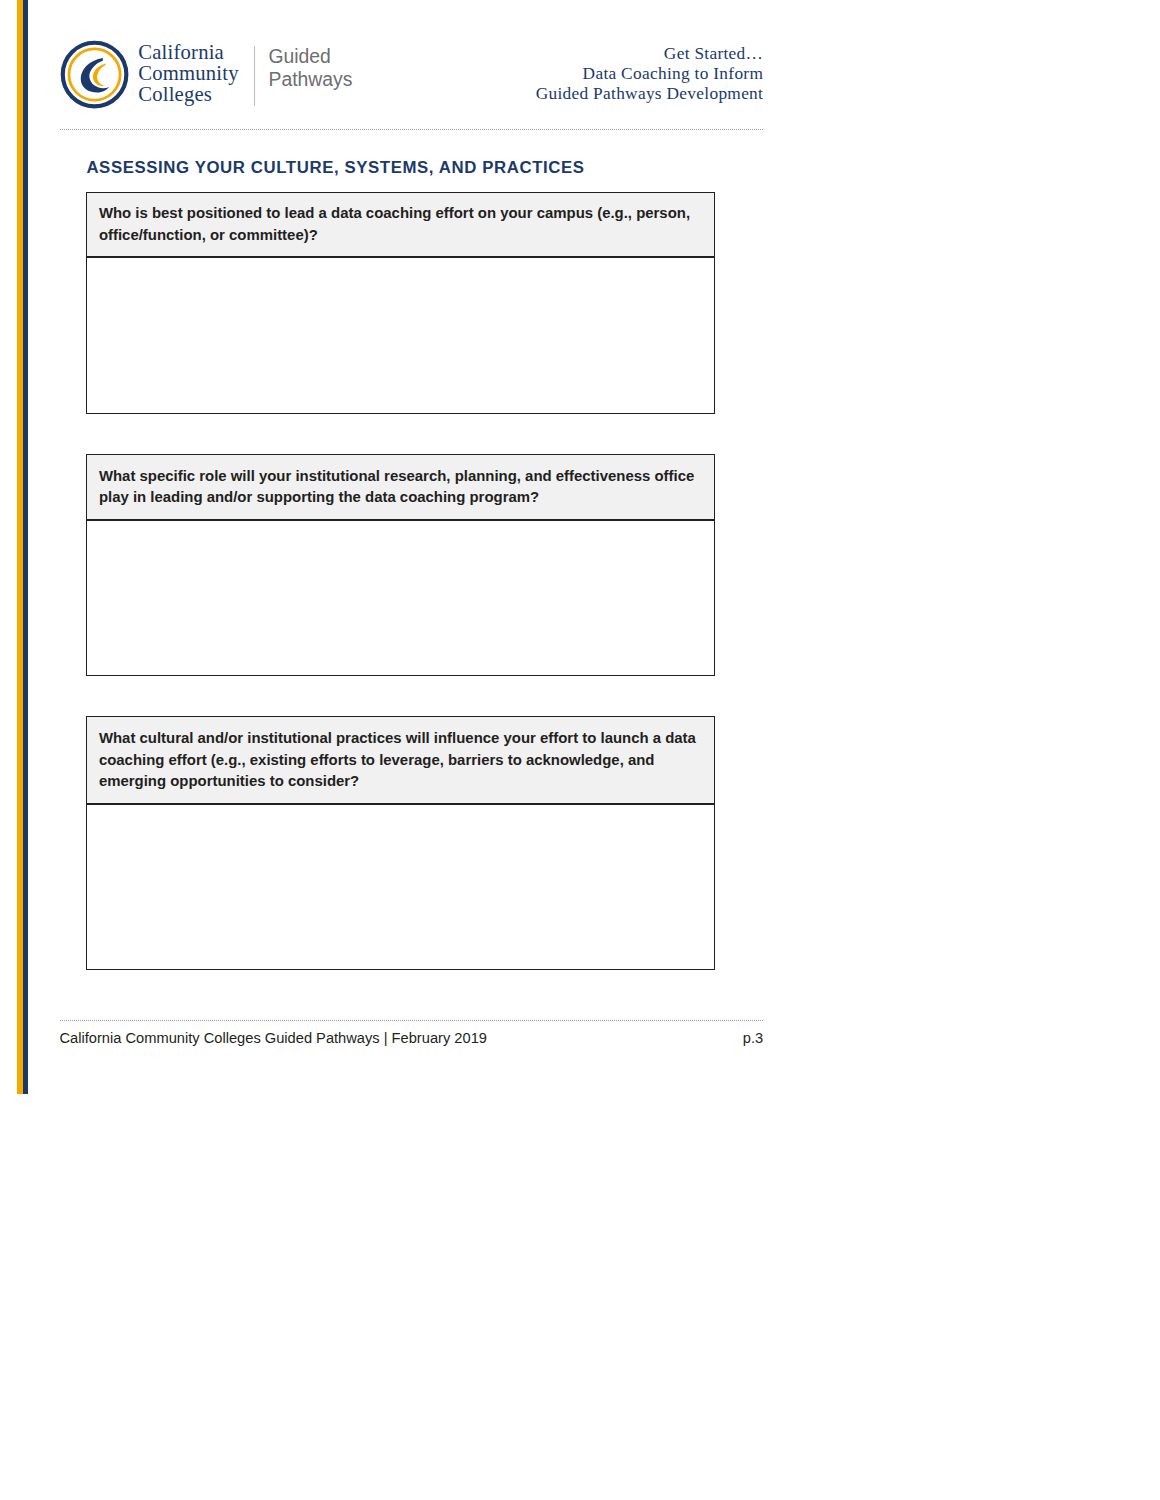California Community Colleges
Guided Pathways
Get Started…
Data Coaching to Inform
Guided Pathways Development
Assessing Your Culture, Systems, and Practices
Who is best positioned to lead a data coaching effort on your campus (e.g., person, office/function, or committee)?
What specific role will your institutional research, planning, and effectiveness office play in leading and/or supporting the data coaching program?
What cultural and/or institutional practices will influence your effort to launch a data coaching effort (e.g., existing efforts to leverage, barriers to acknowledge, and emerging opportunities to consider?
California Community Colleges Guided Pathways | February 2019
p.3